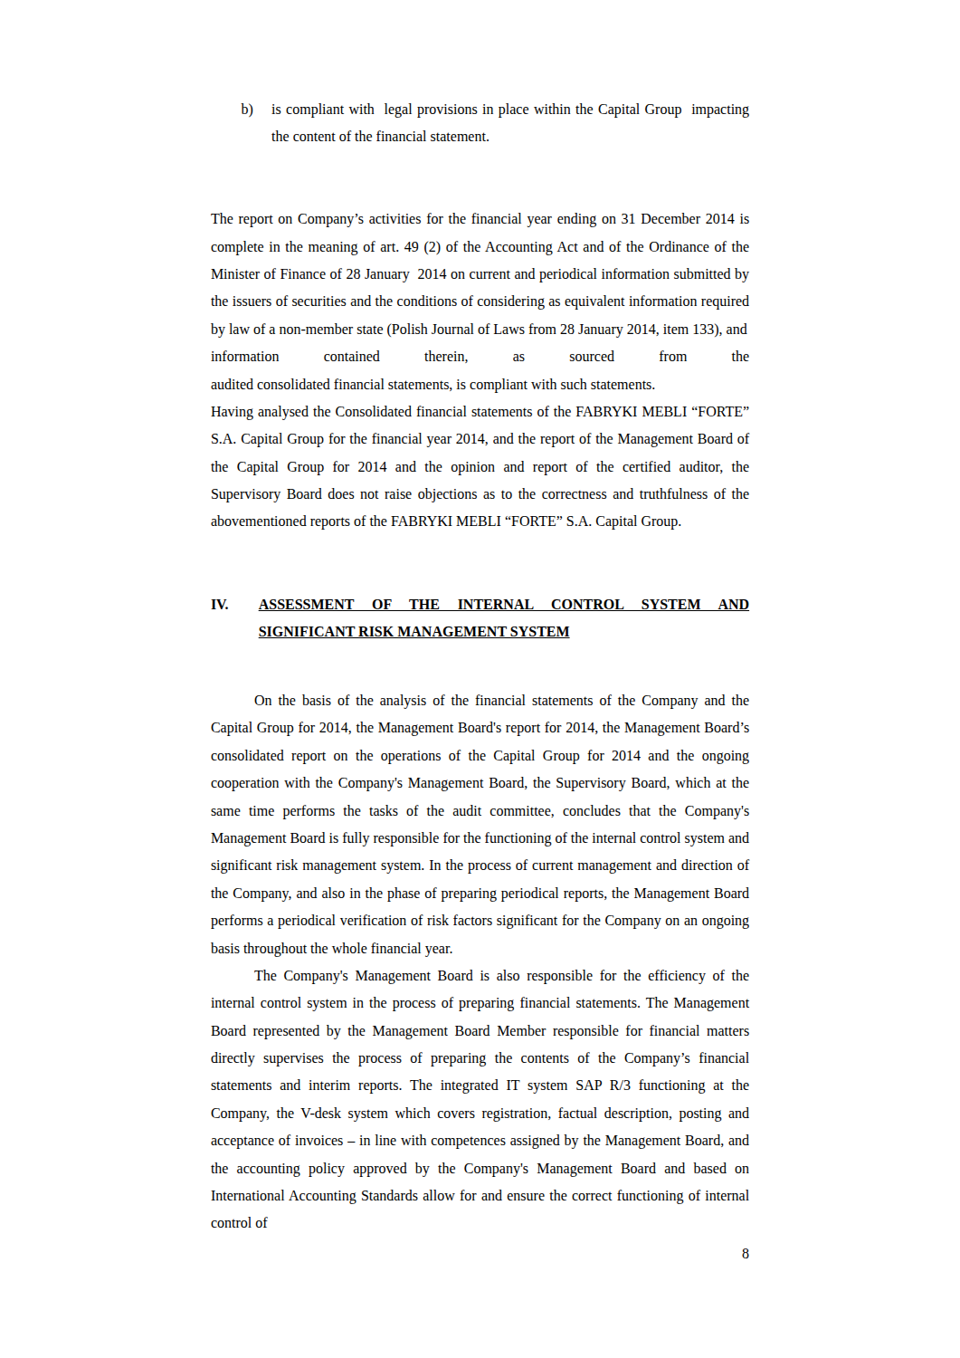b)
is compliant with legal provisions in place within the Capital Group impacting the content of the financial statement.
The report on Company’s activities for the financial year ending on 31 December 2014 is complete in the meaning of art. 49 (2) of the Accounting Act and of the Ordinance of the Minister of Finance of 28 January 2014 on current and periodical information submitted by the issuers of securities and the conditions of considering as equivalent information required by law of a non-member state (Polish Journal of Laws from 28 January 2014, item 133), and
information contained therein, as sourced from the
audited consolidated financial statements, is compliant with such statements.
Having analysed the Consolidated financial statements of the FABRYKI MEBLI “FORTE” S.A. Capital Group for the financial year 2014, and the report of the Management Board of the Capital Group for 2014 and the opinion and report of the certified auditor, the Supervisory Board does not raise objections as to the correctness and truthfulness of the abovementioned reports of the FABRYKI MEBLI “FORTE” S.A. Capital Group.
IV.
ASSESSMENT OF THE INTERNAL CONTROL SYSTEM AND SIGNIFICANT RISK MANAGEMENT SYSTEM
On the basis of the analysis of the financial statements of the Company and the Capital Group for 2014, the Management Board's report for 2014, the Management Board’s consolidated report on the operations of the Capital Group for 2014 and the ongoing cooperation with the Company's Management Board, the Supervisory Board, which at the same time performs the tasks of the audit committee, concludes that the Company's Management Board is fully responsible for the functioning of the internal control system and significant risk management system. In the process of current management and direction of the Company, and also in the phase of preparing periodical reports, the Management Board performs a periodical verification of risk factors significant for the Company on an ongoing basis throughout the whole financial year.
The Company's Management Board is also responsible for the efficiency of the internal control system in the process of preparing financial statements. The Management Board represented by the Management Board Member responsible for financial matters directly supervises the process of preparing the contents of the Company’s financial statements and interim reports. The integrated IT system SAP R/3 functioning at the Company, the V-desk system which covers registration, factual description, posting and acceptance of invoices – in line with competences assigned by the Management Board, and the accounting policy approved by the Company's Management Board and based on International Accounting Standards allow for and ensure the correct functioning of internal control of
8